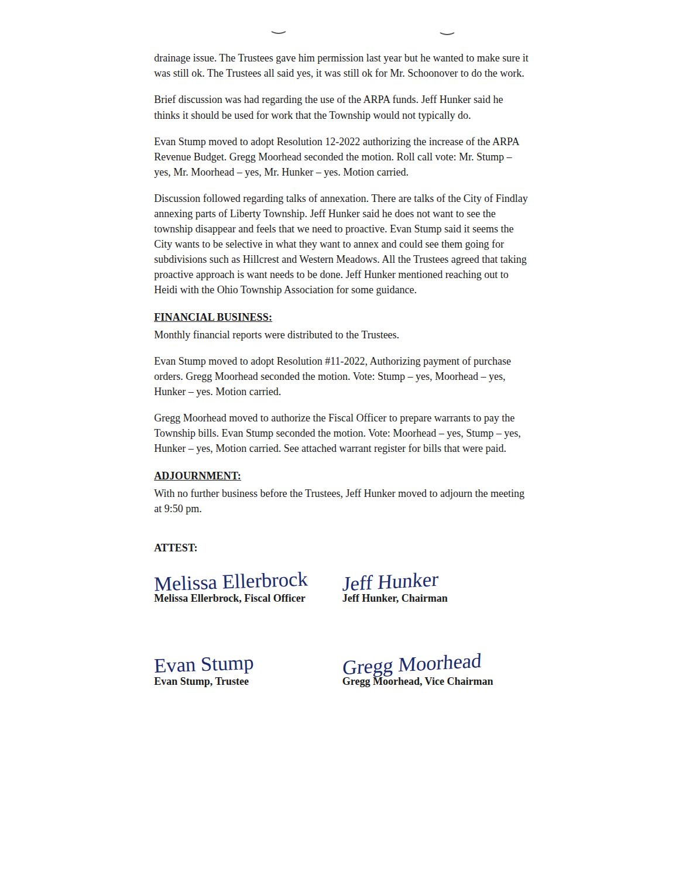‿ ‿
drainage issue. The Trustees gave him permission last year but he wanted to make sure it was still ok. The Trustees all said yes, it was still ok for Mr. Schoonover to do the work.
Brief discussion was had regarding the use of the ARPA funds. Jeff Hunker said he thinks it should be used for work that the Township would not typically do.
Evan Stump moved to adopt Resolution 12-2022 authorizing the increase of the ARPA Revenue Budget. Gregg Moorhead seconded the motion. Roll call vote: Mr. Stump – yes, Mr. Moorhead – yes, Mr. Hunker – yes. Motion carried.
Discussion followed regarding talks of annexation. There are talks of the City of Findlay annexing parts of Liberty Township. Jeff Hunker said he does not want to see the township disappear and feels that we need to proactive. Evan Stump said it seems the City wants to be selective in what they want to annex and could see them going for subdivisions such as Hillcrest and Western Meadows. All the Trustees agreed that taking proactive approach is want needs to be done. Jeff Hunker mentioned reaching out to Heidi with the Ohio Township Association for some guidance.
FINANCIAL BUSINESS:
Monthly financial reports were distributed to the Trustees.
Evan Stump moved to adopt Resolution #11-2022, Authorizing payment of purchase orders. Gregg Moorhead seconded the motion. Vote: Stump – yes, Moorhead – yes, Hunker – yes. Motion carried.
Gregg Moorhead moved to authorize the Fiscal Officer to prepare warrants to pay the Township bills. Evan Stump seconded the motion. Vote: Moorhead – yes, Stump – yes, Hunker – yes, Motion carried. See attached warrant register for bills that were paid.
ADJOURNMENT:
With no further business before the Trustees, Jeff Hunker moved to adjourn the meeting at 9:50 pm.
ATTEST:
| Melissa Ellerbrock | Jeff Hunker |
| Melissa Ellerbrock, Fiscal Officer | Jeff Hunker, Chairman |
| Evan Stump | Gregg Moorhead |
| Evan Stump, Trustee | Gregg Moorhead, Vice Chairman |